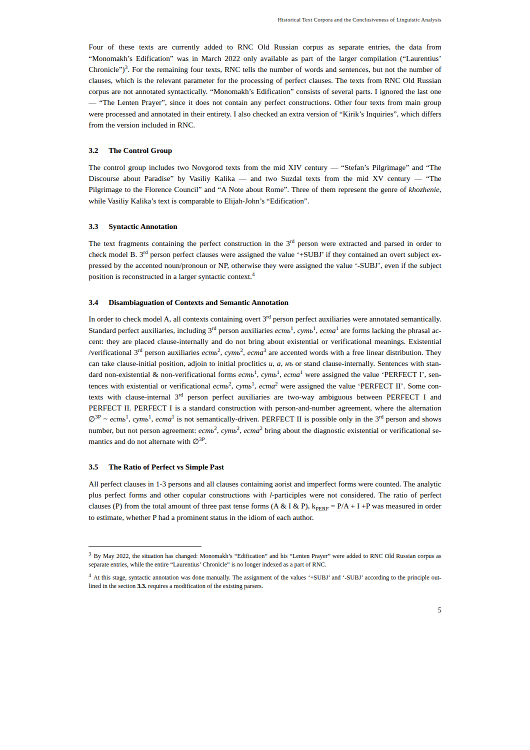Historical Text Corpora and the Conclusiveness of Linguistic Analysis
Four of these texts are currently added to RNC Old Russian corpus as separate entries, the data from “Monomakh’s Edification” was in March 2022 only available as part of the larger compilation (“Laurentius’ Chronicle”)3. For the remaining four texts, RNC tells the number of words and sentences, but not the number of clauses, which is the relevant parameter for the processing of perfect clauses. The texts from RNC Old Russian corpus are not annotated syntactically. “Monomakh’s Edification” consists of several parts. I ignored the last one — “The Lenten Prayer”, since it does not contain any perfect constructions. Other four texts from main group were processed and annotated in their entirety. I also checked an extra version of “Kirik’s Inquiries”, which differs from the version included in RNC.
3.2 The Control Group
The control group includes two Novgorod texts from the mid XIV century — “Stefan’s Pilgrimage” and “The Discourse about Paradise” by Vasiliy Kalika — and two Suzdal texts from the mid XV century — “The Pilgrimage to the Florence Council” and “A Note about Rome”. Three of them represent the genre of khozhenie, while Vasiliy Kalika’s text is comparable to Elijah-John’s “Edification”.
3.3 Syntactic Annotation
The text fragments containing the perfect construction in the 3rd person were extracted and parsed in order to check model B. 3rd person perfect clauses were assigned the value ‘+SUBJ’ if they contained an overt subject expressed by the accented noun/pronoun or NP, otherwise they were assigned the value ‘-SUBJ’, even if the subject position is reconstructed in a larger syntactic context.4
3.4 Disambiaguation of Contexts and Semantic Annotation
In order to check model A, all contexts containing overt 3rd person perfect auxiliaries were annotated semantically. Standard perfect auxiliaries, including 3rd person auxiliaries есть1, суть1, еста1 are forms lacking the phrasal accent: they are placed clause-internally and do not bring about existential or verificational meanings. Existential /verificational 3rd person auxiliaries есть2, суть2, еста3 are accented words with a free linear distribution. They can take clause-initial position, adjoin to initial proclitics u, a, нъ or stand clause-internally. Sentences with standard non-existential & non-verificational forms есть1, суть1, еста1 were assigned the value ‘PERFECT I’, sentences with existential or verificational есть2, суть1, еста2 were assigned the value ‘PERFECT II’. Some contexts with clause-internal 3rd person perfect auxiliaries are two-way ambiguous between PERFECT I and PERFECT II. PERFECT I is a standard construction with person-and-number agreement, where the alternation ∅3P ~ есть1, суть1, еста1 is not semantically-driven. PERFECT II is possible only in the 3rd person and shows number, but not person agreement: есть2, суть2, еста2 bring about the diagnostic existential or verificational semantics and do not alternate with ∅3P.
3.5 The Ratio of Perfect vs Simple Past
All perfect clauses in 1-3 persons and all clauses containing aorist and imperfect forms were counted. The analytic plus perfect forms and other copular constructions with l-participles were not considered. The ratio of perfect clauses (P) from the total amount of three past tense forms (A & I & P), kPERF = P/A + I +P was measured in order to estimate, whether P had a prominent status in the idiom of each author.
3 By May 2022, the situation has changed: Monomakh’s “Edification” and his “Lenten Prayer” were added to RNC Old Russian corpus as separate entries, while the entire “Laurentius’ Chronicle” is no longer indexed as a part of RNC.
4 At this stage, syntactic annotation was done manually. The assignment of the values ‘+SUBJ’ and ‘-SUBJ’ according to the principle outlined in the section 3.3. requires a modification of the existing parsers.
5